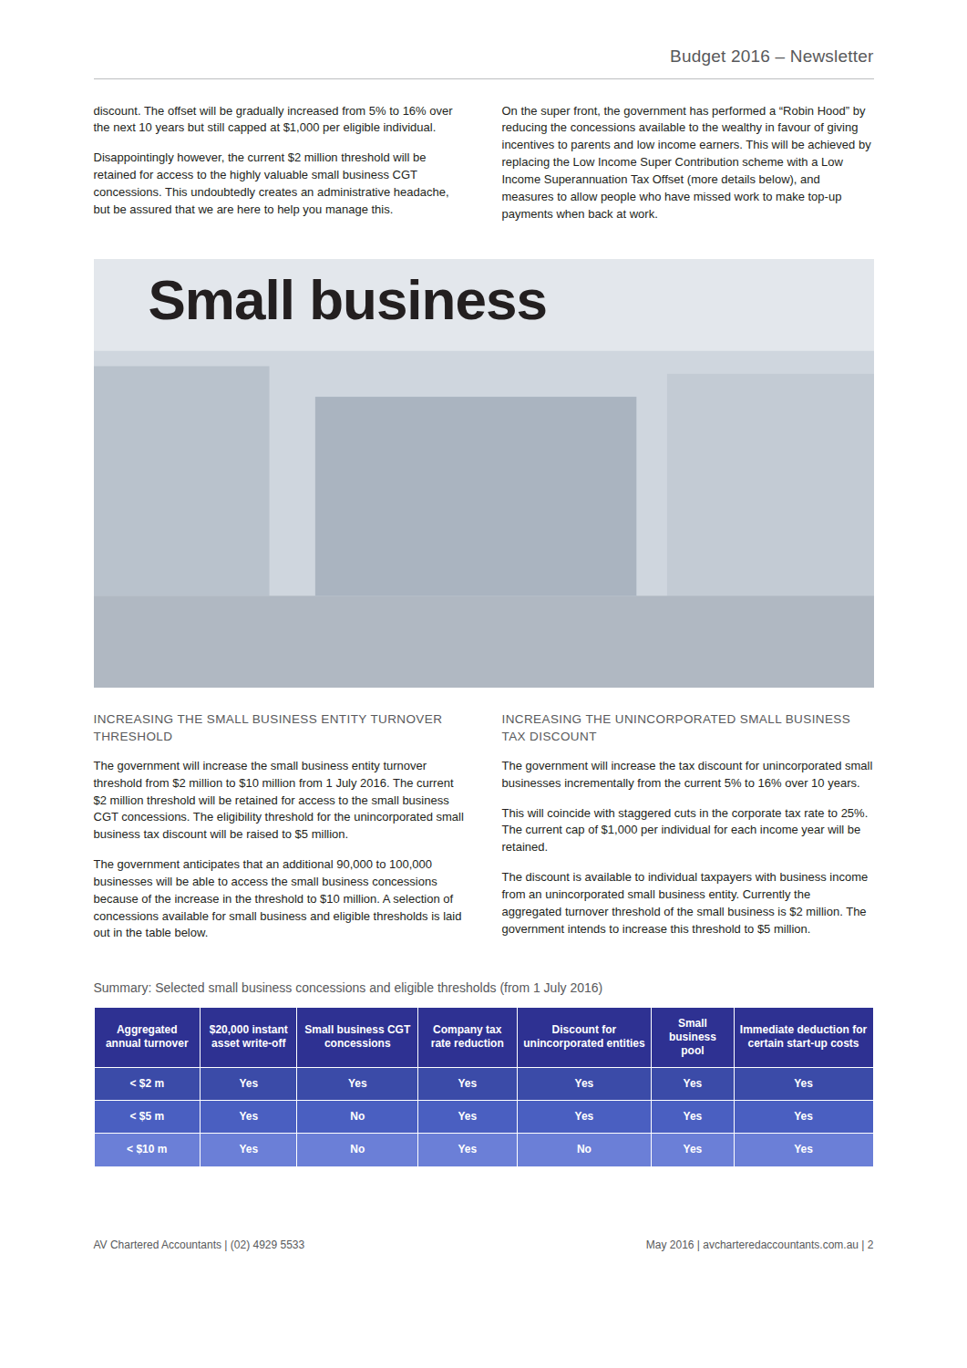Budget 2016 – Newsletter
discount. The offset will be gradually increased from 5% to 16% over the next 10 years but still capped at $1,000 per eligible individual.
Disappointingly however, the current $2 million threshold will be retained for access to the highly valuable small business CGT concessions. This undoubtedly creates an administrative headache, but be assured that we are here to help you manage this.
On the super front, the government has performed a “Robin Hood” by reducing the concessions available to the wealthy in favour of giving incentives to parents and low income earners. This will be achieved by replacing the Low Income Super Contribution scheme with a Low Income Superannuation Tax Offset (more details below), and measures to allow people who have missed work to make top-up payments when back at work.
Small business
INCREASING THE SMALL BUSINESS ENTITY TURNOVER THRESHOLD
The government will increase the small business entity turnover threshold from $2 million to $10 million from 1 July 2016. The current $2 million threshold will be retained for access to the small business CGT concessions. The eligibility threshold for the unincorporated small business tax discount will be raised to $5 million.
The government anticipates that an additional 90,000 to 100,000 businesses will be able to access the small business concessions because of the increase in the threshold to $10 million. A selection of concessions available for small business and eligible thresholds is laid out in the table below.
INCREASING THE UNINCORPORATED SMALL BUSINESS TAX DISCOUNT
The government will increase the tax discount for unincorporated small businesses incrementally from the current 5% to 16% over 10 years.
This will coincide with staggered cuts in the corporate tax rate to 25%. The current cap of $1,000 per individual for each income year will be retained.
The discount is available to individual taxpayers with business income from an unincorporated small business entity. Currently the aggregated turnover threshold of the small business is $2 million. The government intends to increase this threshold to $5 million.
Summary: Selected small business concessions and eligible thresholds (from 1 July 2016)
| Aggregated annual turnover | $20,000 instant asset write-off | Small business CGT concessions | Company tax rate reduction | Discount for unincorporated entities | Small business pool | Immediate deduction for certain start-up costs |
| --- | --- | --- | --- | --- | --- | --- |
| < $2 m | Yes | Yes | Yes | Yes | Yes | Yes |
| < $5 m | Yes | No | Yes | Yes | Yes | Yes |
| < $10 m | Yes | No | Yes | No | Yes | Yes |
AV Chartered Accountants | (02) 4929 5533
May 2016 | avcharteredaccountants.com.au | 2